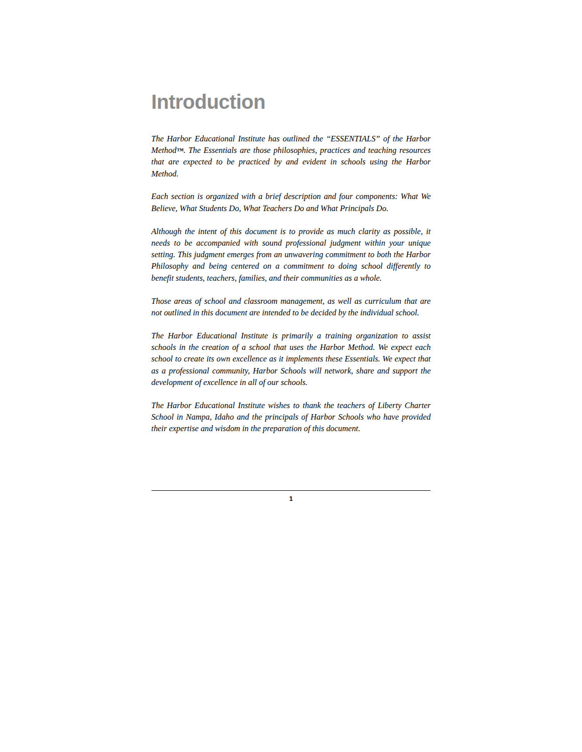Introduction
The Harbor Educational Institute has outlined the “ESSENTIALS” of the Harbor Method™. The Essentials are those philosophies, practices and teaching resources that are expected to be practiced by and evident in schools using the Harbor Method.
Each section is organized with a brief description and four components: What We Believe, What Students Do, What Teachers Do and What Principals Do.
Although the intent of this document is to provide as much clarity as possible, it needs to be accompanied with sound professional judgment within your unique setting. This judgment emerges from an unwavering commitment to both the Harbor Philosophy and being centered on a commitment to doing school differently to benefit students, teachers, families, and their communities as a whole.
Those areas of school and classroom management, as well as curriculum that are not outlined in this document are intended to be decided by the individual school.
The Harbor Educational Institute is primarily a training organization to assist schools in the creation of a school that uses the Harbor Method. We expect each school to create its own excellence as it implements these Essentials. We expect that as a professional community, Harbor Schools will network, share and support the development of excellence in all of our schools.
The Harbor Educational Institute wishes to thank the teachers of Liberty Charter School in Nampa, Idaho and the principals of Harbor Schools who have provided their expertise and wisdom in the preparation of this document.
1